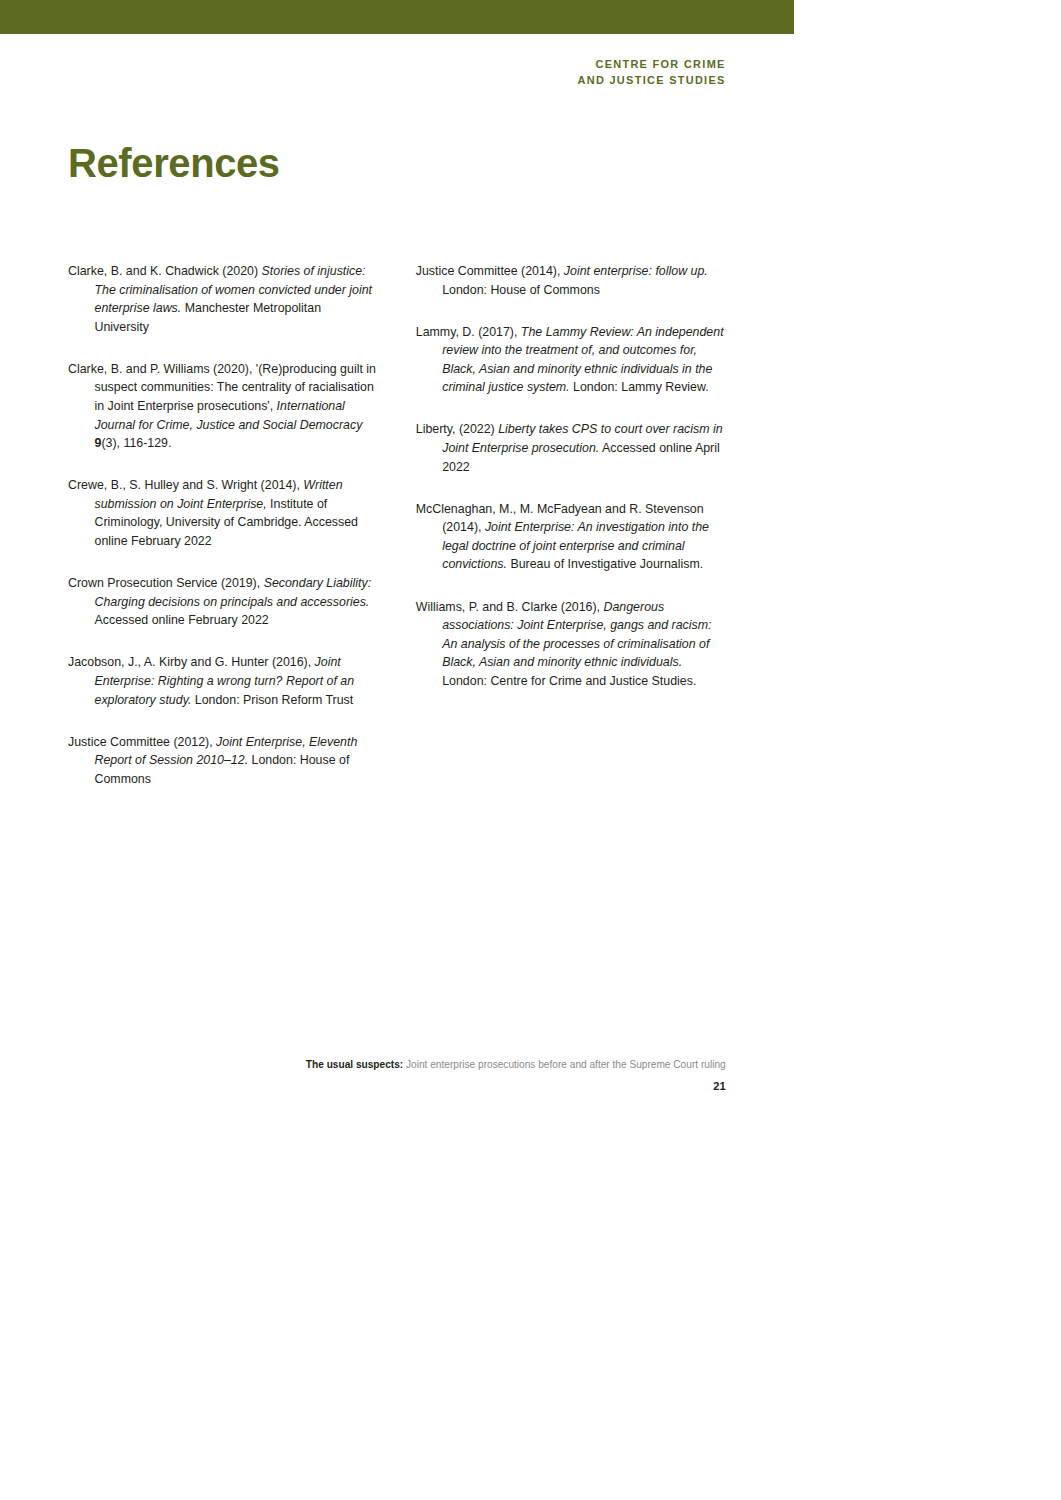Centre for Crime
and Justice Studies
References
Clarke, B. and K. Chadwick (2020) Stories of injustice: The criminalisation of women convicted under joint enterprise laws. Manchester Metropolitan University
Clarke, B. and P. Williams (2020), '(Re)producing guilt in suspect communities: The centrality of racialisation in Joint Enterprise prosecutions', International Journal for Crime, Justice and Social Democracy 9(3), 116-129.
Crewe, B., S. Hulley and S. Wright (2014), Written submission on Joint Enterprise, Institute of Criminology, University of Cambridge. Accessed online February 2022
Crown Prosecution Service (2019), Secondary Liability: Charging decisions on principals and accessories. Accessed online February 2022
Jacobson, J., A. Kirby and G. Hunter (2016), Joint Enterprise: Righting a wrong turn? Report of an exploratory study. London: Prison Reform Trust
Justice Committee (2012), Joint Enterprise, Eleventh Report of Session 2010–12. London: House of Commons
Justice Committee (2014), Joint enterprise: follow up. London: House of Commons
Lammy, D. (2017), The Lammy Review: An independent review into the treatment of, and outcomes for, Black, Asian and minority ethnic individuals in the criminal justice system. London: Lammy Review.
Liberty, (2022) Liberty takes CPS to court over racism in Joint Enterprise prosecution. Accessed online April 2022
McClenaghan, M., M. McFadyean and R. Stevenson (2014), Joint Enterprise: An investigation into the legal doctrine of joint enterprise and criminal convictions. Bureau of Investigative Journalism.
Williams, P. and B. Clarke (2016), Dangerous associations: Joint Enterprise, gangs and racism: An analysis of the processes of criminalisation of Black, Asian and minority ethnic individuals. London: Centre for Crime and Justice Studies.
The usual suspects: Joint enterprise prosecutions before and after the Supreme Court ruling
21